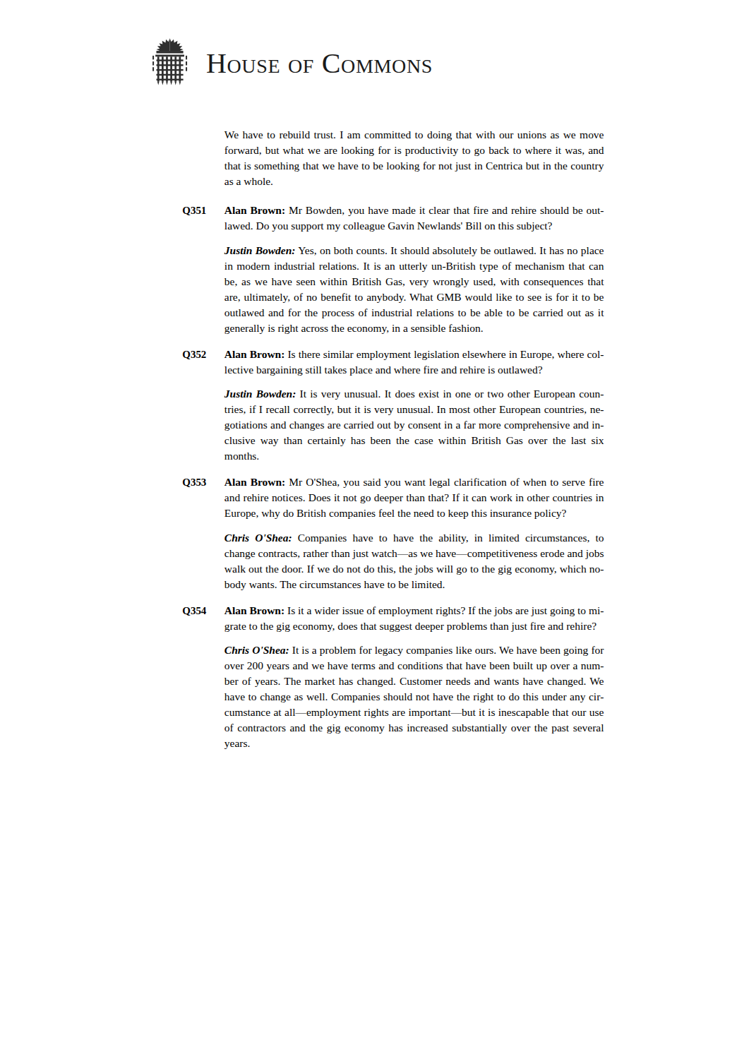House of Commons
We have to rebuild trust. I am committed to doing that with our unions as we move forward, but what we are looking for is productivity to go back to where it was, and that is something that we have to be looking for not just in Centrica but in the country as a whole.
Q351
Alan Brown: Mr Bowden, you have made it clear that fire and rehire should be outlawed. Do you support my colleague Gavin Newlands' Bill on this subject?
Justin Bowden: Yes, on both counts. It should absolutely be outlawed. It has no place in modern industrial relations. It is an utterly un-British type of mechanism that can be, as we have seen within British Gas, very wrongly used, with consequences that are, ultimately, of no benefit to anybody. What GMB would like to see is for it to be outlawed and for the process of industrial relations to be able to be carried out as it generally is right across the economy, in a sensible fashion.
Q352
Alan Brown: Is there similar employment legislation elsewhere in Europe, where collective bargaining still takes place and where fire and rehire is outlawed?
Justin Bowden: It is very unusual. It does exist in one or two other European countries, if I recall correctly, but it is very unusual. In most other European countries, negotiations and changes are carried out by consent in a far more comprehensive and inclusive way than certainly has been the case within British Gas over the last six months.
Q353
Alan Brown: Mr O'Shea, you said you want legal clarification of when to serve fire and rehire notices. Does it not go deeper than that? If it can work in other countries in Europe, why do British companies feel the need to keep this insurance policy?
Chris O'Shea: Companies have to have the ability, in limited circumstances, to change contracts, rather than just watch—as we have—competitiveness erode and jobs walk out the door. If we do not do this, the jobs will go to the gig economy, which nobody wants. The circumstances have to be limited.
Q354
Alan Brown: Is it a wider issue of employment rights? If the jobs are just going to migrate to the gig economy, does that suggest deeper problems than just fire and rehire?
Chris O'Shea: It is a problem for legacy companies like ours. We have been going for over 200 years and we have terms and conditions that have been built up over a number of years. The market has changed. Customer needs and wants have changed. We have to change as well. Companies should not have the right to do this under any circumstance at all—employment rights are important—but it is inescapable that our use of contractors and the gig economy has increased substantially over the past several years.